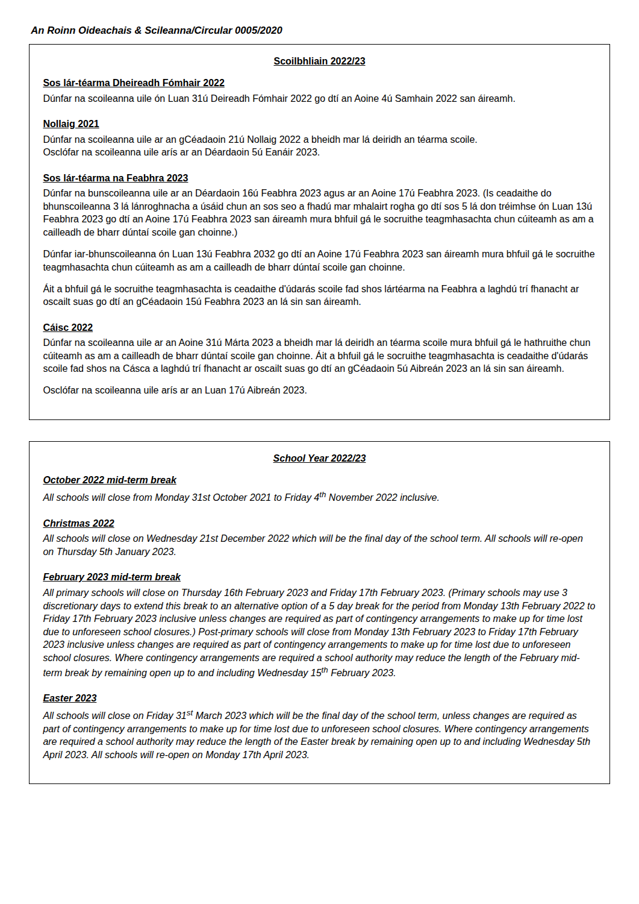An Roinn Oideachais & Scileanna/Circular 0005/2020
Scoilbhliain 2022/23
Sos lár-téarma Dheireadh Fómhair 2022
Dúnfar na scoileanna uile ón Luan 31ú Deireadh Fómhair 2022 go dtí an Aoine 4ú Samhain 2022 san áireamh.
Nollaig 2021
Dúnfar na scoileanna uile ar an gCéadaoin 21ú Nollaig 2022 a bheidh mar lá deiridh an téarma scoile.
Osclófar na scoileanna uile arís ar an Déardaoin 5ú Eanáir 2023.
Sos lár-téarma na Feabhra 2023
Dúnfar na bunscoileanna uile ar an Déardaoin 16ú Feabhra 2023 agus ar an Aoine 17ú Feabhra 2023. (Is ceadaithe do bhunscoileanna 3 lá lánroghnacha a úsáid chun an sos seo a fhadú mar mhalairt rogha go dtí sos 5 lá don tréimhse ón Luan 13ú Feabhra 2023 go dtí an Aoine 17ú Feabhra 2023 san áireamh mura bhfuil gá le socruithe teagmhasachta chun cúiteamh as am a cailleadh de bharr dúntaí scoile gan choinne.)
Dúnfar iar-bhunscoileanna ón Luan 13ú Feabhra 2032 go dtí an Aoine 17ú Feabhra 2023 san áireamh mura bhfuil gá le socruithe teagmhasachta chun cúiteamh as am a cailleadh de bharr dúntaí scoile gan choinne.
Áit a bhfuil gá le socruithe teagmhasachta is ceadaithe d'údarás scoile fad shos lártéarma na Feabhra a laghdú trí fhanacht ar oscailt suas go dtí an gCéadaoin 15ú Feabhra 2023 an lá sin san áireamh.
Cáisc 2022
Dúnfar na scoileanna uile ar an Aoine 31ú Márta 2023 a bheidh mar lá deiridh an téarma scoile mura bhfuil gá le hathruithe chun cúiteamh as am a cailleadh de bharr dúntaí scoile gan choinne. Áit a bhfuil gá le socruithe teagmhasachta is ceadaithe d'údarás scoile fad shos na Cásca a laghdú trí fhanacht ar oscailt suas go dtí an gCéadaoin 5ú Aibreán 2023 an lá sin san áireamh.
Osclófar na scoileanna uile arís ar an Luan 17ú Aibreán 2023.
School Year 2022/23
October 2022 mid-term break
All schools will close from Monday 31st October 2021 to Friday 4th November 2022 inclusive.
Christmas 2022
All schools will close on Wednesday 21st December 2022 which will be the final day of the school term. All schools will re-open on Thursday 5th January 2023.
February 2023 mid-term break
All primary schools will close on Thursday 16th February 2023 and Friday 17th February 2023. (Primary schools may use 3 discretionary days to extend this break to an alternative option of a 5 day break for the period from Monday 13th February 2022 to Friday 17th February 2023 inclusive unless changes are required as part of contingency arrangements to make up for time lost due to unforeseen school closures.) Post-primary schools will close from Monday 13th February 2023 to Friday 17th February 2023 inclusive unless changes are required as part of contingency arrangements to make up for time lost due to unforeseen school closures. Where contingency arrangements are required a school authority may reduce the length of the February mid-term break by remaining open up to and including Wednesday 15th February 2023.
Easter 2023
All schools will close on Friday 31st March 2023 which will be the final day of the school term, unless changes are required as part of contingency arrangements to make up for time lost due to unforeseen school closures. Where contingency arrangements are required a school authority may reduce the length of the Easter break by remaining open up to and including Wednesday 5th April 2023. All schools will re-open on Monday 17th April 2023.